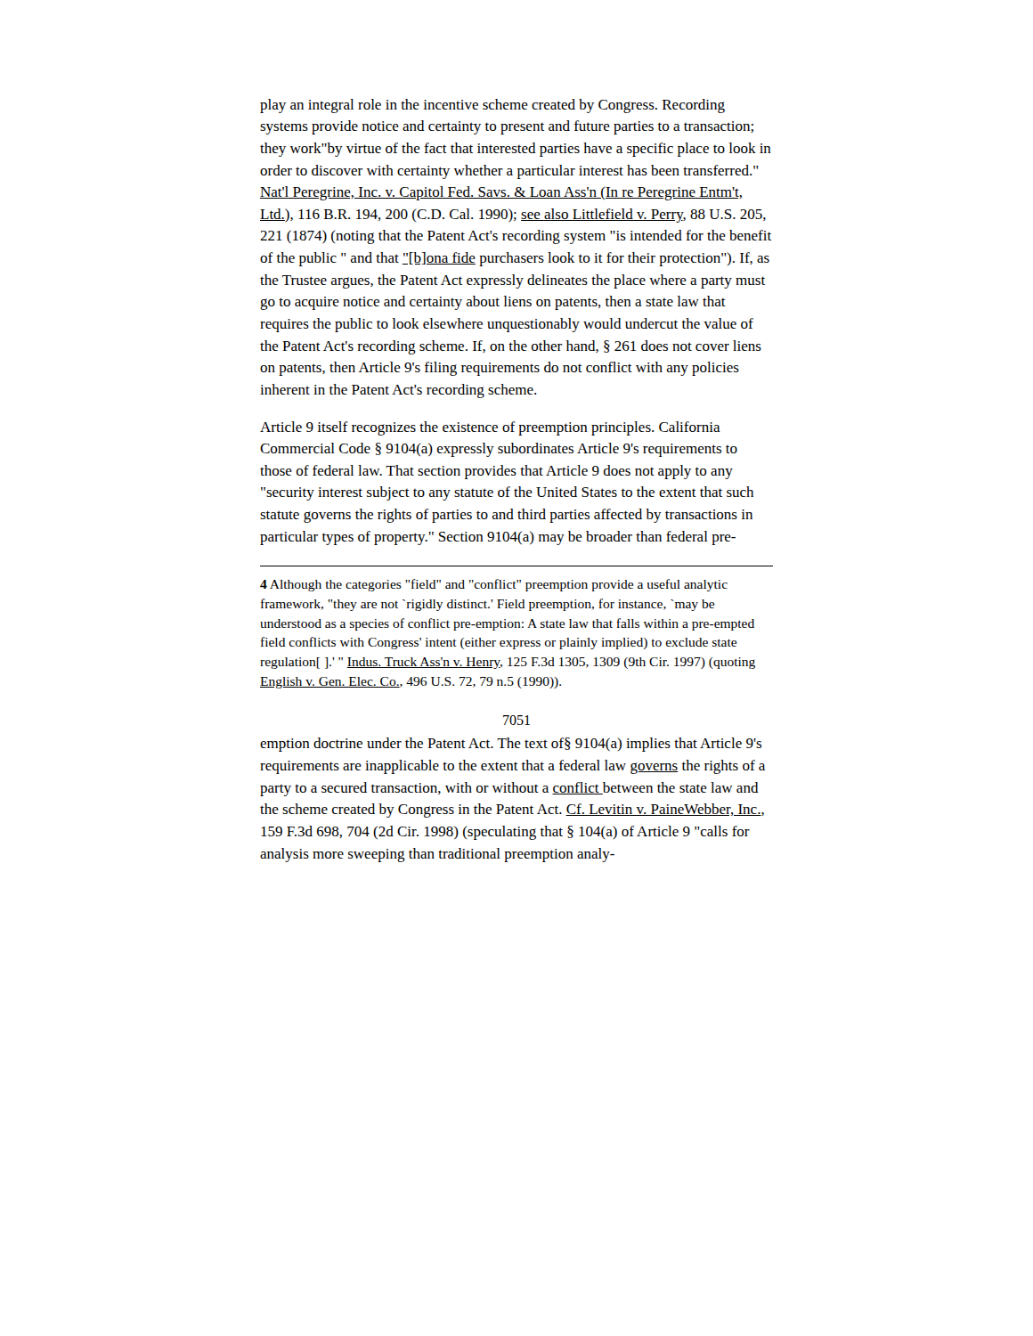play an integral role in the incentive scheme created by Congress. Recording systems provide notice and certainty to present and future parties to a transaction; they work"by virtue of the fact that interested parties have a specific place to look in order to discover with certainty whether a particular interest has been transferred." Nat'l Peregrine, Inc. v. Capitol Fed. Savs. & Loan Ass'n (In re Peregrine Entm't, Ltd.), 116 B.R. 194, 200 (C.D. Cal. 1990); see also Littlefield v. Perry, 88 U.S. 205, 221 (1874) (noting that the Patent Act's recording system "is intended for the benefit of the public " and that "[b]ona fide purchasers look to it for their protection"). If, as the Trustee argues, the Patent Act expressly delineates the place where a party must go to acquire notice and certainty about liens on patents, then a state law that requires the public to look elsewhere unquestionably would undercut the value of the Patent Act's recording scheme. If, on the other hand, § 261 does not cover liens on patents, then Article 9's filing requirements do not conflict with any policies inherent in the Patent Act's recording scheme.
Article 9 itself recognizes the existence of preemption principles. California Commercial Code § 9104(a) expressly subordinates Article 9's requirements to those of federal law. That section provides that Article 9 does not apply to any "security interest subject to any statute of the United States to the extent that such statute governs the rights of parties to and third parties affected by transactions in particular types of property." Section 9104(a) may be broader than federal pre-
4 Although the categories "field" and "conflict" preemption provide a useful analytic framework, "they are not `rigidly distinct.' Field preemption, for instance, `may be understood as a species of conflict pre-emption: A state law that falls within a pre-empted field conflicts with Congress' intent (either express or plainly implied) to exclude state regulation[ ].' " Indus. Truck Ass'n v. Henry, 125 F.3d 1305, 1309 (9th Cir. 1997) (quoting English v. Gen. Elec. Co., 496 U.S. 72, 79 n.5 (1990)).
7051
emption doctrine under the Patent Act. The text of§ 9104(a) implies that Article 9's requirements are inapplicable to the extent that a federal law governs the rights of a party to a secured transaction, with or without a conflict between the state law and the scheme created by Congress in the Patent Act. Cf. Levitin v. PaineWebber, Inc., 159 F.3d 698, 704 (2d Cir. 1998) (speculating that § 104(a) of Article 9 "calls for analysis more sweeping than traditional preemption analy-